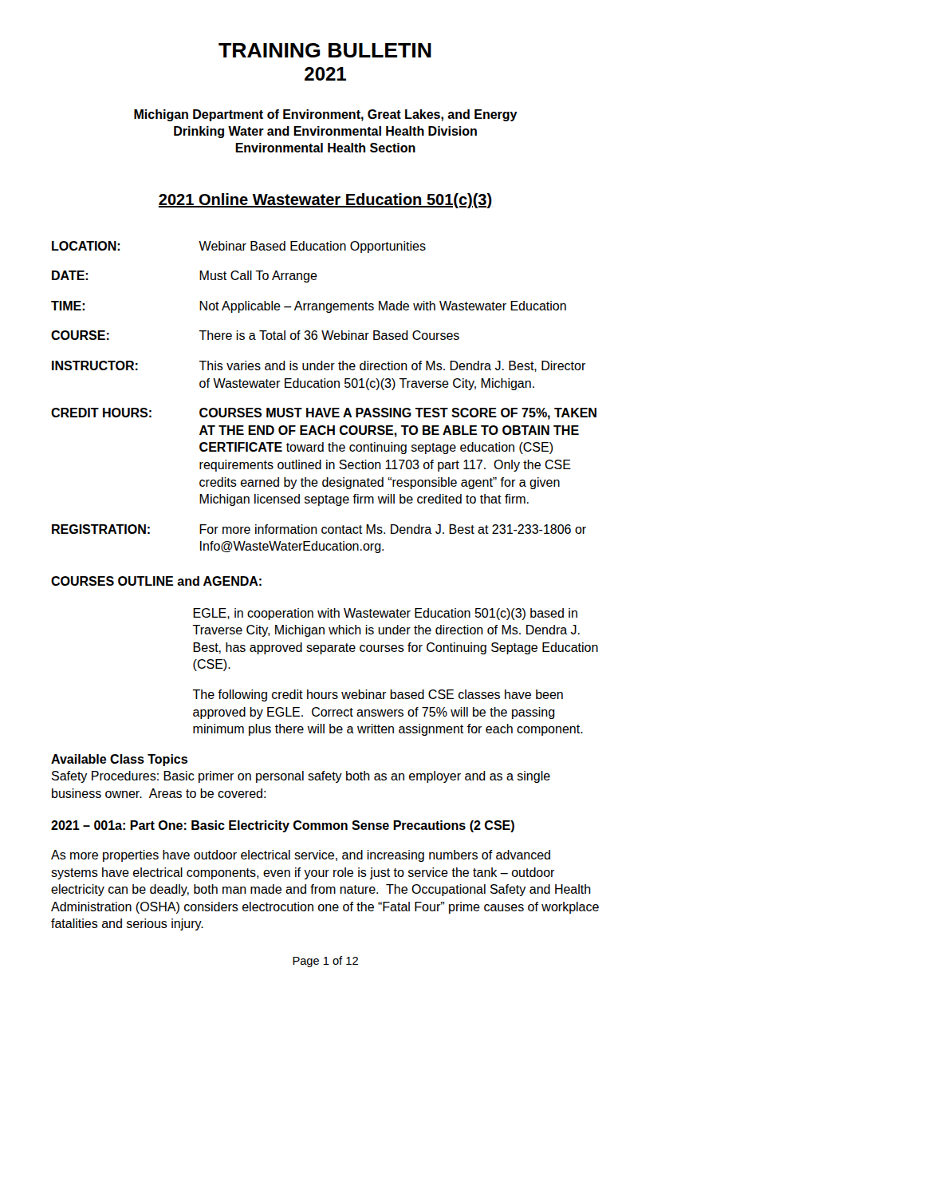TRAINING BULLETIN2021
Michigan Department of Environment, Great Lakes, and Energy
Drinking Water and Environmental Health Division
Environmental Health Section
2021 Online Wastewater Education 501(c)(3)
| LOCATION: | Webinar Based Education Opportunities |
| DATE: | Must Call To Arrange |
| TIME: | Not Applicable – Arrangements Made with Wastewater Education |
| COURSE: | There is a Total of 36 Webinar Based Courses |
| INSTRUCTOR: | This varies and is under the direction of Ms. Dendra J. Best, Director of Wastewater Education 501(c)(3) Traverse City, Michigan. |
| CREDIT HOURS: | COURSES MUST HAVE A PASSING TEST SCORE OF 75%, TAKEN AT THE END OF EACH COURSE, TO BE ABLE TO OBTAIN THE CERTIFICATE toward the continuing septage education (CSE) requirements outlined in Section 11703 of part 117. Only the CSE credits earned by the designated “responsible agent” for a given Michigan licensed septage firm will be credited to that firm. |
| REGISTRATION: | For more information contact Ms. Dendra J. Best at 231-233-1806 or Info@WasteWaterEducation.org. |
COURSES OUTLINE and AGENDA:
EGLE, in cooperation with Wastewater Education 501(c)(3) based in Traverse City, Michigan which is under the direction of Ms. Dendra J. Best, has approved separate courses for Continuing Septage Education (CSE).
The following credit hours webinar based CSE classes have been approved by EGLE. Correct answers of 75% will be the passing minimum plus there will be a written assignment for each component.
Available Class Topics
Safety Procedures: Basic primer on personal safety both as an employer and as a single business owner. Areas to be covered:
2021 – 001a: Part One: Basic Electricity Common Sense Precautions (2 CSE)
As more properties have outdoor electrical service, and increasing numbers of advanced systems have electrical components, even if your role is just to service the tank – outdoor electricity can be deadly, both man made and from nature. The Occupational Safety and Health Administration (OSHA) considers electrocution one of the “Fatal Four” prime causes of workplace fatalities and serious injury.
Page 1 of 12